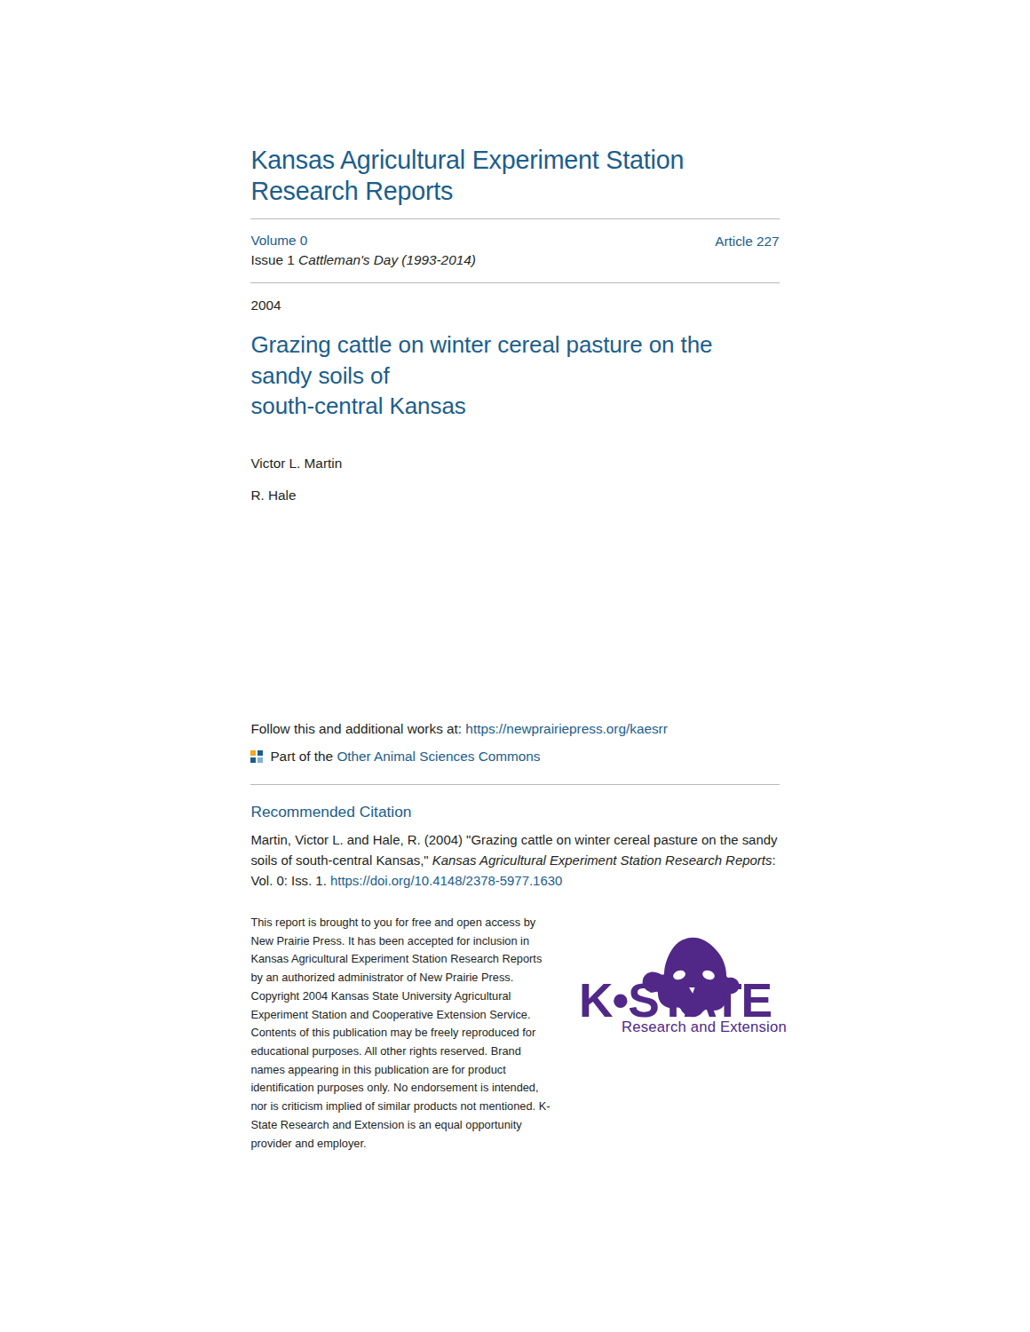Kansas Agricultural Experiment Station Research Reports
Volume 0
Issue 1 Cattleman's Day (1993-2014)
Article 227
2004
Grazing cattle on winter cereal pasture on the sandy soils of
south-central Kansas
Victor L. Martin
R. Hale
Follow this and additional works at: https://newprairiepress.org/kaesrr
Part of the Other Animal Sciences Commons
Recommended Citation
Martin, Victor L. and Hale, R. (2004) "Grazing cattle on winter cereal pasture on the sandy soils of south-central Kansas," Kansas Agricultural Experiment Station Research Reports: Vol. 0: Iss. 1. https://doi.org/10.4148/2378-5977.1630
This report is brought to you for free and open access by New Prairie Press. It has been accepted for inclusion in Kansas Agricultural Experiment Station Research Reports by an authorized administrator of New Prairie Press. Copyright 2004 Kansas State University Agricultural Experiment Station and Cooperative Extension Service. Contents of this publication may be freely reproduced for educational purposes. All other rights reserved. Brand names appearing in this publication are for product identification purposes only. No endorsement is intended, nor is criticism implied of similar products not mentioned. K-State Research and Extension is an equal opportunity provider and employer.
K•STATE Research and Extension